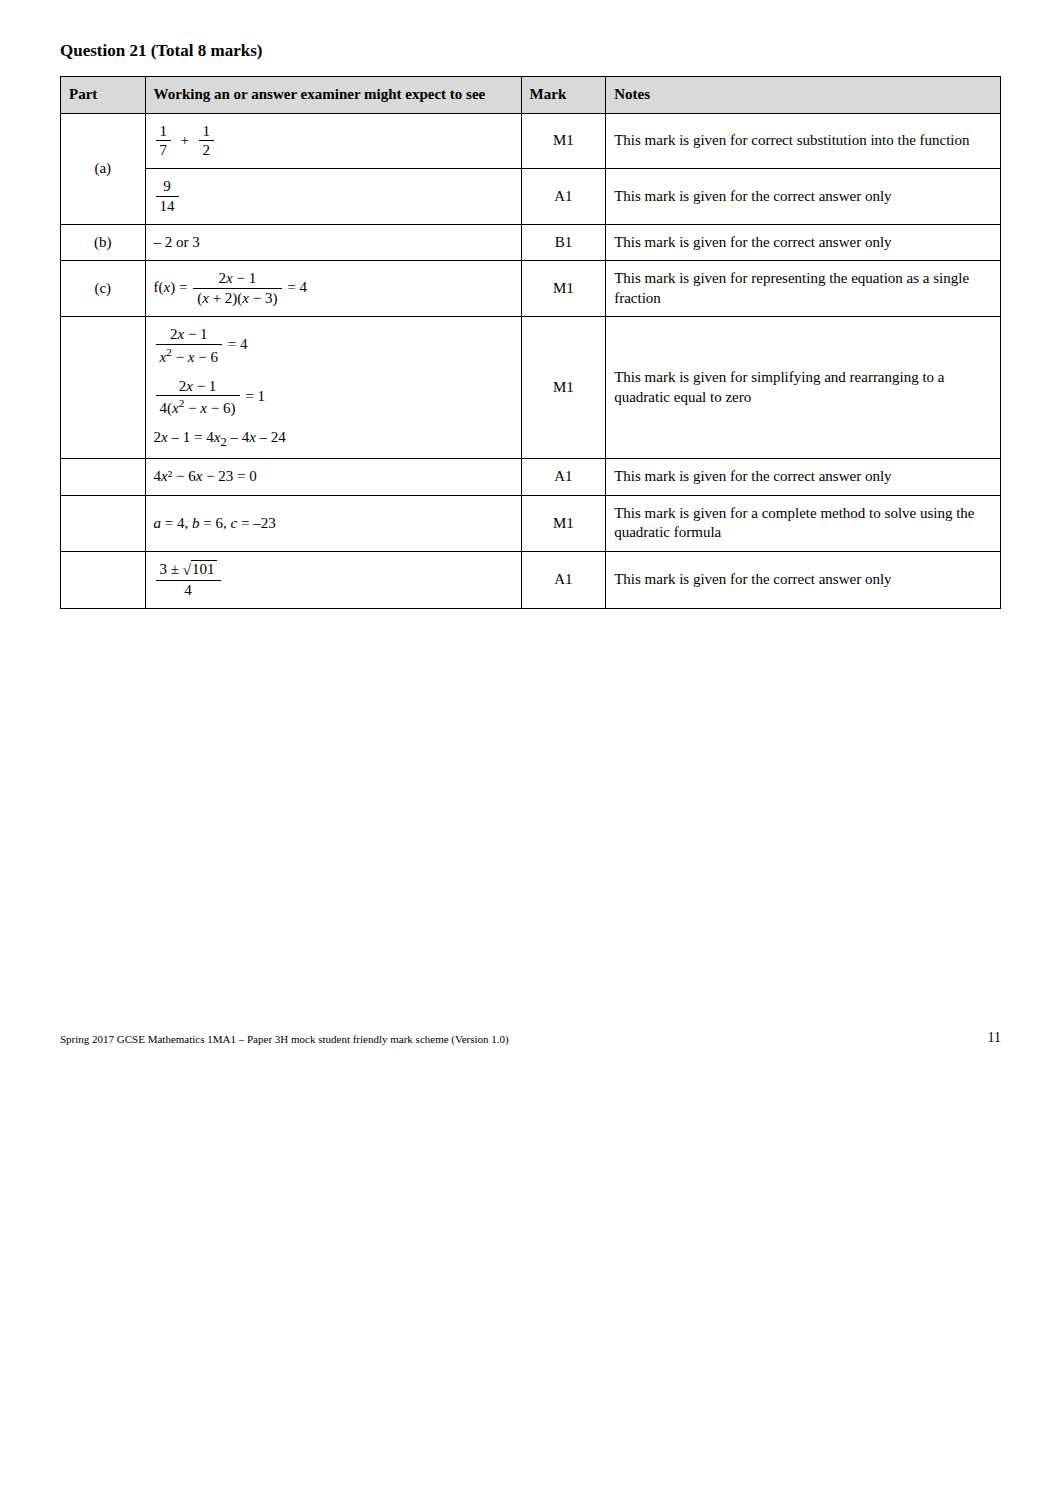Question 21 (Total 8 marks)
| Part | Working an or answer examiner might expect to see | Mark | Notes |
| --- | --- | --- | --- |
| (a) | 1 7 + 1 2 | M1 | This mark is given for correct substitution into the function |
| 9 14 | A1 | This mark is given for the correct answer only |
| (b) | – 2 or 3 | B1 | This mark is given for the correct answer only |
| (c) | f( x ) = 2 x − 1 ( x + 2)( x − 3) = 4 | M1 | This mark is given for representing the equation as a single fraction |
| | 2 x − 1 x 2 − x − 6 = 4 2 x − 1 4( x 2 − x − 6) = 1 2 x – 1 = 4 x 2 – 4 x – 24 | M1 | This mark is given for simplifying and rearranging to a quadratic equal to zero |
| | 4 x ² − 6 x − 23 = 0 | A1 | This mark is given for the correct answer only |
| | a = 4, b = 6, c = –23 | M1 | This mark is given for a complete method to solve using the quadratic formula |
| | 3 ± √ 101 4 | A1 | This mark is given for the correct answer only |
Spring 2017 GCSE Mathematics 1MA1 – Paper 3H mock student friendly mark scheme (Version 1.0) 11